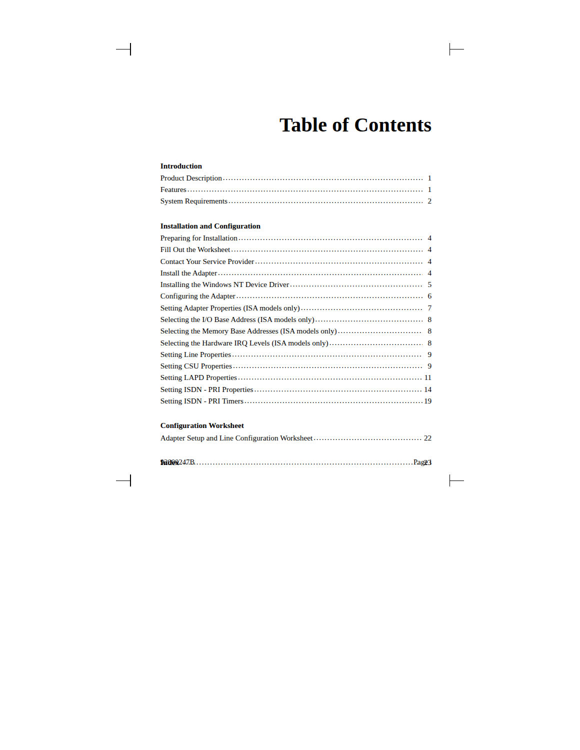Table of Contents
Introduction
Product Description.................................................................................................. 1
Features..................................................................................................................... 1
System Requirements.............................................................................................. 2
Installation and Configuration
Preparing for Installation......................................................................................... 4
Fill Out the Worksheet......................................................................................... 4
Contact Your Service Provider............................................................................ 4
Install the Adapter................................................................................................ 4
Installing the Windows NT Device Driver............................................................... 5
Configuring the Adapter.......................................................................................... 6
Setting Adapter Properties (ISA models only).......................................................... 7
Selecting the I/O Base Address (ISA models only)................................................. 8
Selecting the Memory Base Addresses (ISA models only)..................................... 8
Selecting the Hardware IRQ Levels (ISA models only)......................................... 8
Setting Line Properties............................................................................................. 9
Setting CSU Properties............................................................................................ 9
Setting LAPD Properties....................................................................................... 11
Setting ISDN - PRI Properties.............................................................................. 14
Setting ISDN - PRI Timers................................................................................... 19
Configuration Worksheet
Adapter Setup and Line Configuration Worksheet.............................................. 22
Index..................................................................................................................... 23
92000247B Page i